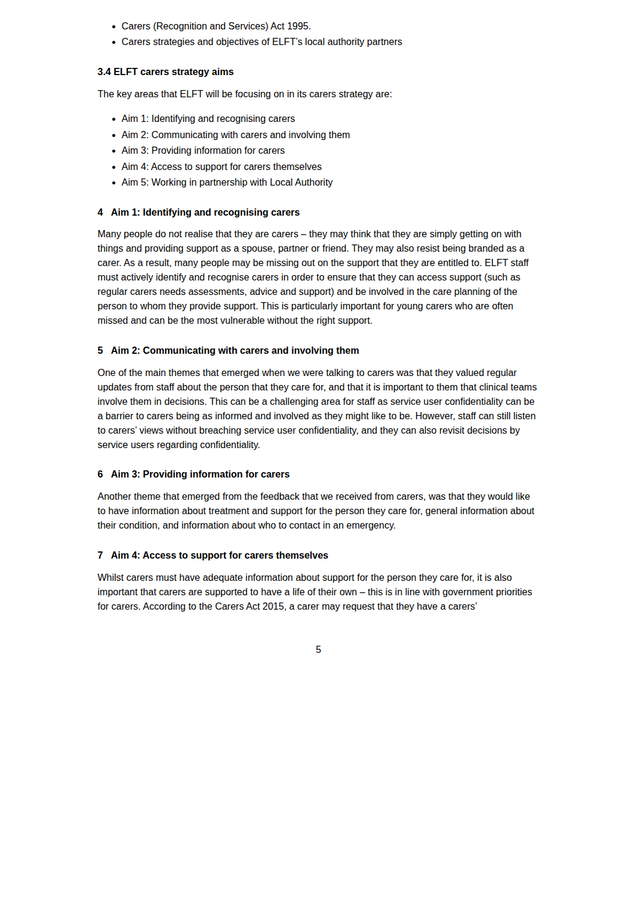Carers (Recognition and Services) Act 1995.
Carers strategies and objectives of ELFT’s local authority partners
3.4 ELFT carers strategy aims
The key areas that ELFT will be focusing on in its carers strategy are:
Aim 1: Identifying and recognising carers
Aim 2: Communicating with carers and involving them
Aim 3: Providing information for carers
Aim 4: Access to support for carers themselves
Aim 5: Working in partnership with Local Authority
4 Aim 1: Identifying and recognising carers
Many people do not realise that they are carers – they may think that they are simply getting on with things and providing support as a spouse, partner or friend. They may also resist being branded as a carer. As a result, many people may be missing out on the support that they are entitled to. ELFT staff must actively identify and recognise carers in order to ensure that they can access support (such as regular carers needs assessments, advice and support) and be involved in the care planning of the person to whom they provide support. This is particularly important for young carers who are often missed and can be the most vulnerable without the right support.
5 Aim 2: Communicating with carers and involving them
One of the main themes that emerged when we were talking to carers was that they valued regular updates from staff about the person that they care for, and that it is important to them that clinical teams involve them in decisions. This can be a challenging area for staff as service user confidentiality can be a barrier to carers being as informed and involved as they might like to be. However, staff can still listen to carers’ views without breaching service user confidentiality, and they can also revisit decisions by service users regarding confidentiality.
6 Aim 3: Providing information for carers
Another theme that emerged from the feedback that we received from carers, was that they would like to have information about treatment and support for the person they care for, general information about their condition, and information about who to contact in an emergency.
7 Aim 4: Access to support for carers themselves
Whilst carers must have adequate information about support for the person they care for, it is also important that carers are supported to have a life of their own – this is in line with government priorities for carers. According to the Carers Act 2015, a carer may request that they have a carers’
5